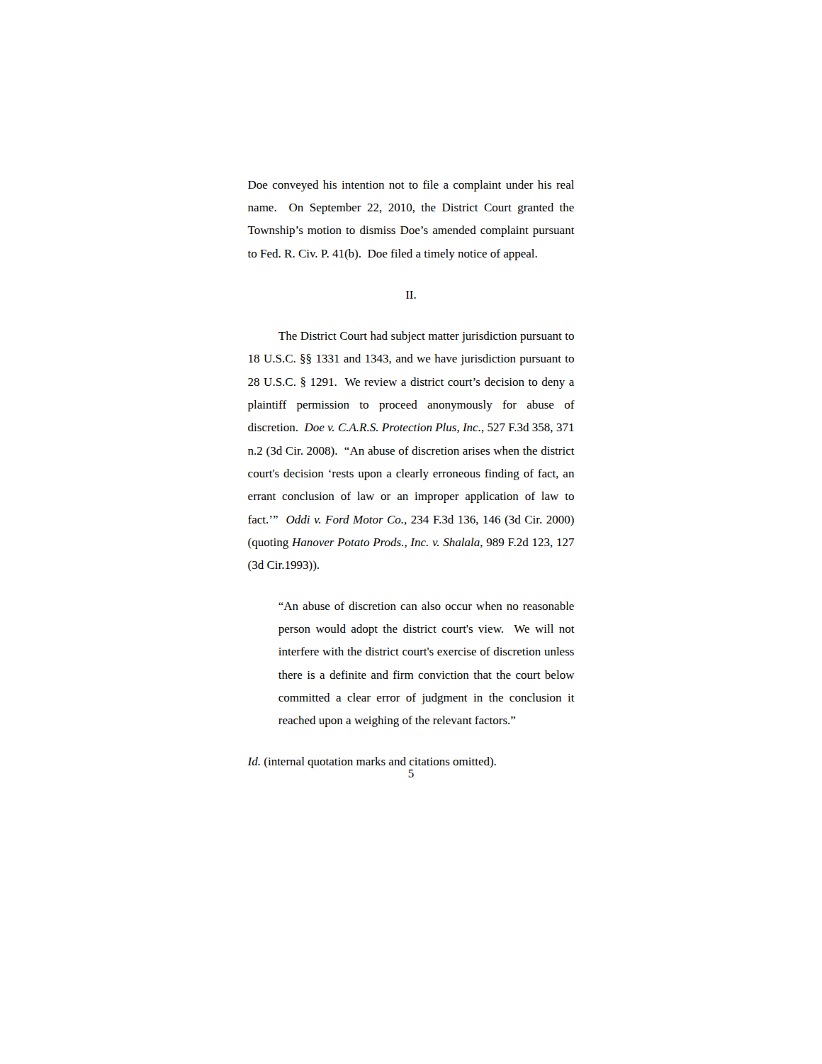Doe conveyed his intention not to file a complaint under his real name. On September 22, 2010, the District Court granted the Township’s motion to dismiss Doe’s amended complaint pursuant to Fed. R. Civ. P. 41(b). Doe filed a timely notice of appeal.
II.
The District Court had subject matter jurisdiction pursuant to 18 U.S.C. §§ 1331 and 1343, and we have jurisdiction pursuant to 28 U.S.C. § 1291. We review a district court’s decision to deny a plaintiff permission to proceed anonymously for abuse of discretion. Doe v. C.A.R.S. Protection Plus, Inc., 527 F.3d 358, 371 n.2 (3d Cir. 2008). “An abuse of discretion arises when the district court's decision ‘rests upon a clearly erroneous finding of fact, an errant conclusion of law or an improper application of law to fact.’” Oddi v. Ford Motor Co., 234 F.3d 136, 146 (3d Cir. 2000) (quoting Hanover Potato Prods., Inc. v. Shalala, 989 F.2d 123, 127 (3d Cir.1993)).
“An abuse of discretion can also occur when no reasonable person would adopt the district court's view. We will not interfere with the district court's exercise of discretion unless there is a definite and firm conviction that the court below committed a clear error of judgment in the conclusion it reached upon a weighing of the relevant factors.”
Id. (internal quotation marks and citations omitted).
5